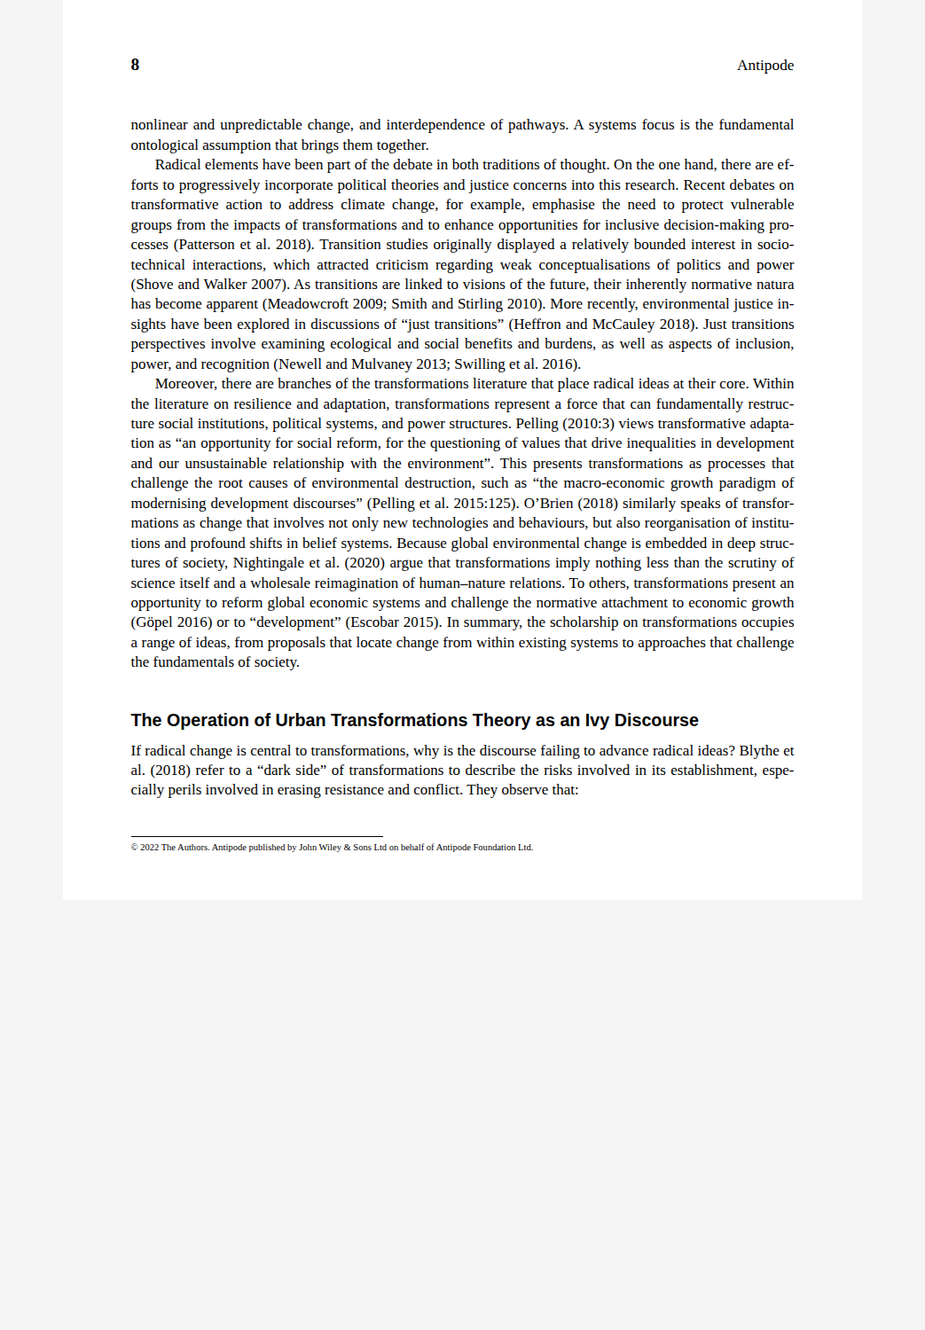8 Antipode
nonlinear and unpredictable change, and interdependence of pathways. A systems focus is the fundamental ontological assumption that brings them together.
Radical elements have been part of the debate in both traditions of thought. On the one hand, there are efforts to progressively incorporate political theories and justice concerns into this research. Recent debates on transformative action to address climate change, for example, emphasise the need to protect vulnerable groups from the impacts of transformations and to enhance opportunities for inclusive decision-making processes (Patterson et al. 2018). Transition studies originally displayed a relatively bounded interest in socio-technical interactions, which attracted criticism regarding weak conceptualisations of politics and power (Shove and Walker 2007). As transitions are linked to visions of the future, their inherently normative natura has become apparent (Meadowcroft 2009; Smith and Stirling 2010). More recently, environmental justice insights have been explored in discussions of “just transitions” (Heffron and McCauley 2018). Just transitions perspectives involve examining ecological and social benefits and burdens, as well as aspects of inclusion, power, and recognition (Newell and Mulvaney 2013; Swilling et al. 2016).
Moreover, there are branches of the transformations literature that place radical ideas at their core. Within the literature on resilience and adaptation, transformations represent a force that can fundamentally restructure social institutions, political systems, and power structures. Pelling (2010:3) views transformative adaptation as “an opportunity for social reform, for the questioning of values that drive inequalities in development and our unsustainable relationship with the environment”. This presents transformations as processes that challenge the root causes of environmental destruction, such as “the macro-economic growth paradigm of modernising development discourses” (Pelling et al. 2015:125). O’Brien (2018) similarly speaks of transformations as change that involves not only new technologies and behaviours, but also reorganisation of institutions and profound shifts in belief systems. Because global environmental change is embedded in deep structures of society, Nightingale et al. (2020) argue that transformations imply nothing less than the scrutiny of science itself and a wholesale reimagination of human–nature relations. To others, transformations present an opportunity to reform global economic systems and challenge the normative attachment to economic growth (Göpel 2016) or to “development” (Escobar 2015). In summary, the scholarship on transformations occupies a range of ideas, from proposals that locate change from within existing systems to approaches that challenge the fundamentals of society.
The Operation of Urban Transformations Theory as an Ivy Discourse
If radical change is central to transformations, why is the discourse failing to advance radical ideas? Blythe et al. (2018) refer to a “dark side” of transformations to describe the risks involved in its establishment, especially perils involved in erasing resistance and conflict. They observe that:
© 2022 The Authors. Antipode published by John Wiley & Sons Ltd on behalf of Antipode Foundation Ltd.